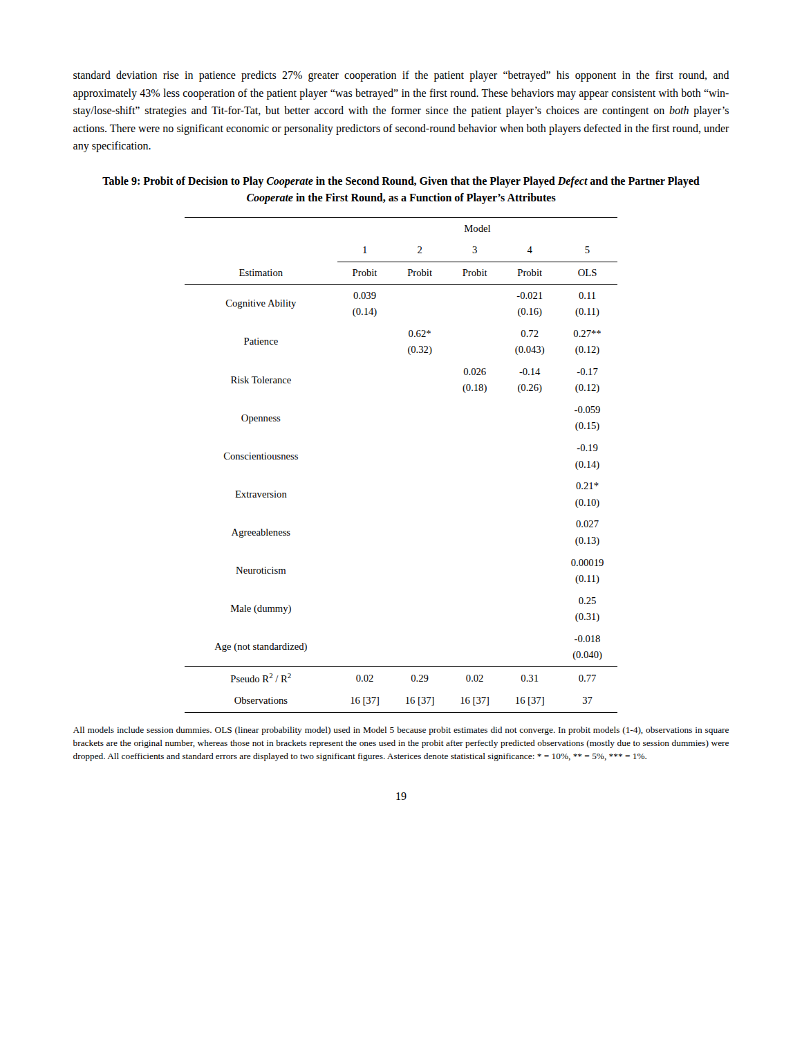standard deviation rise in patience predicts 27% greater cooperation if the patient player “betrayed” his opponent in the first round, and approximately 43% less cooperation of the patient player “was betrayed” in the first round. These behaviors may appear consistent with both “win-stay/lose-shift” strategies and Tit-for-Tat, but better accord with the former since the patient player’s choices are contingent on both player’s actions. There were no significant economic or personality predictors of second-round behavior when both players defected in the first round, under any specification.
Table 9: Probit of Decision to Play Cooperate in the Second Round, Given that the Player Played Defect and the Partner Played Cooperate in the First Round, as a Function of Player’s Attributes
| | Model |
| | 1 | 2 | 3 | 4 | 5 |
| Estimation | Probit | Probit | Probit | Probit | OLS |
| Cognitive Ability | 0.039 (0.14) | | | -0.021 (0.16) | 0.11 (0.11) |
| Patience | | 0.62* (0.32) | | 0.72 (0.043) | 0.27** (0.12) |
| Risk Tolerance | | | 0.026 (0.18) | -0.14 (0.26) | -0.17 (0.12) |
| Openness | | | | | -0.059 (0.15) |
| Conscientiousness | | | | | -0.19 (0.14) |
| Extraversion | | | | | 0.21* (0.10) |
| Agreeableness | | | | | 0.027 (0.13) |
| Neuroticism | | | | | 0.00019 (0.11) |
| Male (dummy) | | | | | 0.25 (0.31) |
| Age (not standardized) | | | | | -0.018 (0.040) |
| Pseudo R 2 / R 2 | 0.02 | 0.29 | 0.02 | 0.31 | 0.77 |
| Observations | 16 [37] | 16 [37] | 16 [37] | 16 [37] | 37 |
All models include session dummies. OLS (linear probability model) used in Model 5 because probit estimates did not converge. In probit models (1-4), observations in square brackets are the original number, whereas those not in brackets represent the ones used in the probit after perfectly predicted observations (mostly due to session dummies) were dropped. All coefficients and standard errors are displayed to two significant figures. Asterices denote statistical significance: * = 10%, ** = 5%, *** = 1%.
19